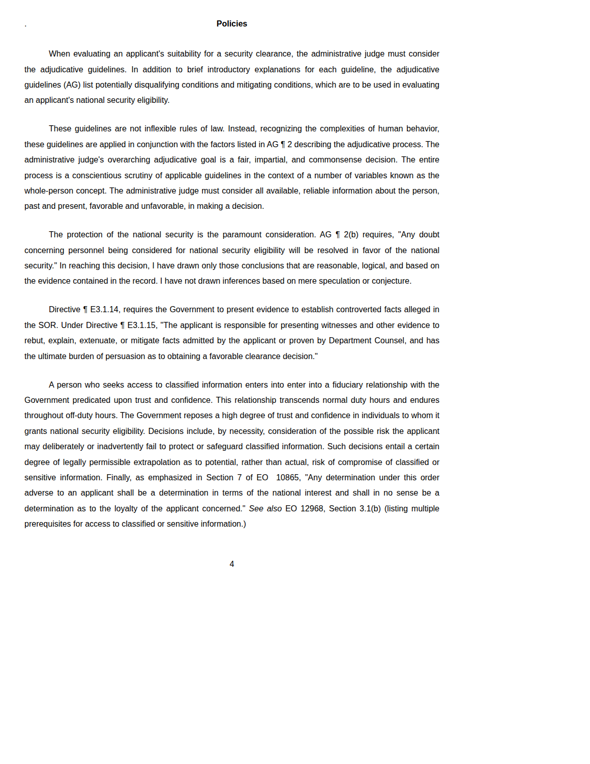.
Policies
When evaluating an applicant's suitability for a security clearance, the administrative judge must consider the adjudicative guidelines. In addition to brief introductory explanations for each guideline, the adjudicative guidelines (AG) list potentially disqualifying conditions and mitigating conditions, which are to be used in evaluating an applicant's national security eligibility.
These guidelines are not inflexible rules of law. Instead, recognizing the complexities of human behavior, these guidelines are applied in conjunction with the factors listed in AG ¶ 2 describing the adjudicative process. The administrative judge's overarching adjudicative goal is a fair, impartial, and commonsense decision. The entire process is a conscientious scrutiny of applicable guidelines in the context of a number of variables known as the whole-person concept. The administrative judge must consider all available, reliable information about the person, past and present, favorable and unfavorable, in making a decision.
The protection of the national security is the paramount consideration. AG ¶ 2(b) requires, "Any doubt concerning personnel being considered for national security eligibility will be resolved in favor of the national security." In reaching this decision, I have drawn only those conclusions that are reasonable, logical, and based on the evidence contained in the record. I have not drawn inferences based on mere speculation or conjecture.
Directive ¶ E3.1.14, requires the Government to present evidence to establish controverted facts alleged in the SOR. Under Directive ¶ E3.1.15, "The applicant is responsible for presenting witnesses and other evidence to rebut, explain, extenuate, or mitigate facts admitted by the applicant or proven by Department Counsel, and has the ultimate burden of persuasion as to obtaining a favorable clearance decision."
A person who seeks access to classified information enters into enter into a fiduciary relationship with the Government predicated upon trust and confidence. This relationship transcends normal duty hours and endures throughout off-duty hours. The Government reposes a high degree of trust and confidence in individuals to whom it grants national security eligibility. Decisions include, by necessity, consideration of the possible risk the applicant may deliberately or inadvertently fail to protect or safeguard classified information. Such decisions entail a certain degree of legally permissible extrapolation as to potential, rather than actual, risk of compromise of classified or sensitive information. Finally, as emphasized in Section 7 of EO 10865, "Any determination under this order adverse to an applicant shall be a determination in terms of the national interest and shall in no sense be a determination as to the loyalty of the applicant concerned." See also EO 12968, Section 3.1(b) (listing multiple prerequisites for access to classified or sensitive information.)
4